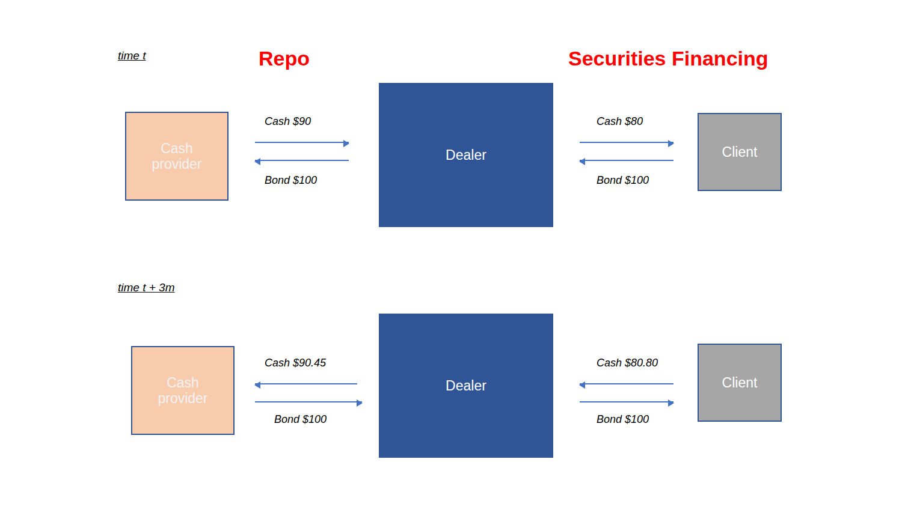Repo
Securities Financing
time t
time t + 3m
Cash
provider
Dealer
Client
Cash $90
Bond $100
Cash $80
Bond $100
Cash
provider
Dealer
Client
Cash $90.45
Bond $100
Cash $80.80
Bond $100